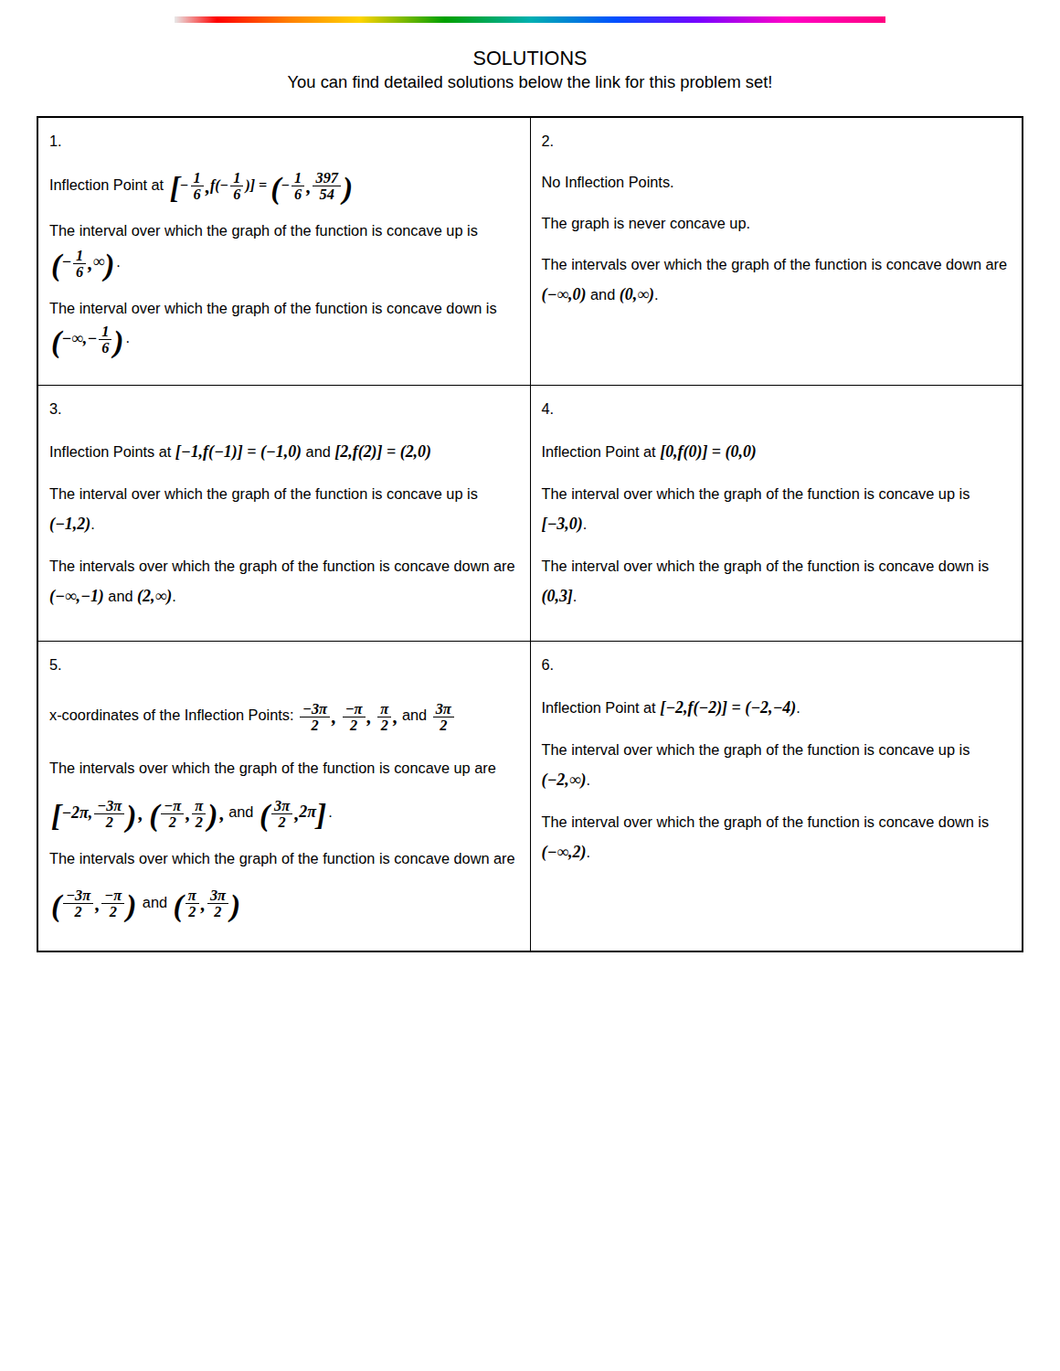SOLUTIONS
You can find detailed solutions below the link for this problem set!
| 1. Inflection Point at [ − 1 6 , f(− 1 6 )] = ( − 1 6 , 397 54 ) The interval over which the graph of the function is concave up is ( − 1 6 , ∞ ) . The interval over which the graph of the function is concave down is ( −∞,− 1 6 ) . | 2. No Inflection Points. The graph is never concave up. The intervals over which the graph of the function is concave down are (−∞,0) and (0,∞) . |
| 3. Inflection Points at [−1,f(−1)] = (−1,0) and [2,f(2)] = (2,0) The interval over which the graph of the function is concave up is (−1,2) . The intervals over which the graph of the function is concave down are (−∞,−1) and (2,∞) . | 4. Inflection Point at [0,f(0)] = (0,0) The interval over which the graph of the function is concave up is [−3,0) . The interval over which the graph of the function is concave down is (0,3] . |
| 5. x-coordinates of the Inflection Points: −3π 2 , −π 2 , π 2 , and 3π 2 The intervals over which the graph of the function is concave up are [ −2π, −3π 2 ) , ( −π 2 , π 2 ) , and ( 3π 2 , 2π ] . The intervals over which the graph of the function is concave down are ( −3π 2 , −π 2 ) and ( π 2 , 3π 2 ) | 6. Inflection Point at [−2,f(−2)] = (−2,−4) . The interval over which the graph of the function is concave up is (−2,∞) . The interval over which the graph of the function is concave down is (−∞,2) . |